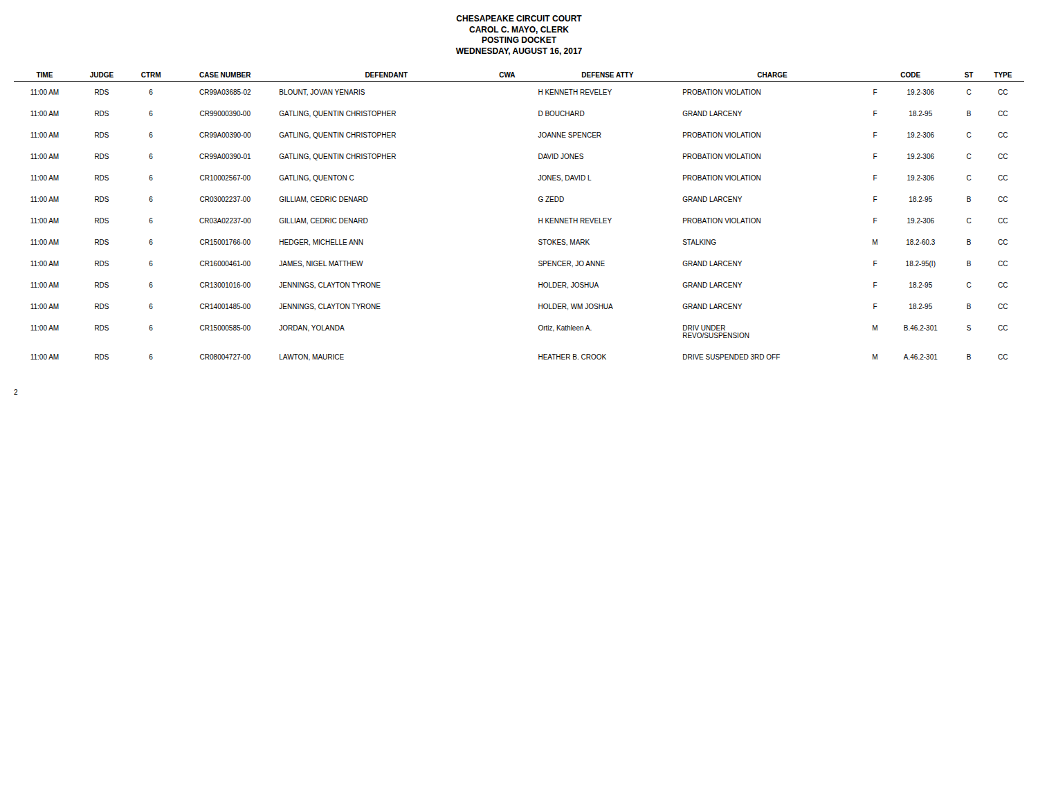CHESAPEAKE CIRCUIT COURT
CAROL C. MAYO, CLERK
POSTING DOCKET
WEDNESDAY, AUGUST 16, 2017
| TIME | JUDGE | CTRM | CASE NUMBER | DEFENDANT | CWA | DEFENSE ATTY | CHARGE | CODE | ST | TYPE |
| --- | --- | --- | --- | --- | --- | --- | --- | --- | --- | --- |
| 11:00 AM | RDS | 6 | CR99A03685-02 | BLOUNT, JOVAN YENARIS | | H KENNETH REVELEY | PROBATION VIOLATION | F | 19.2-306 | C | CC |
| 11:00 AM | RDS | 6 | CR99000390-00 | GATLING, QUENTIN CHRISTOPHER | | D BOUCHARD | GRAND LARCENY | F | 18.2-95 | B | CC |
| 11:00 AM | RDS | 6 | CR99A00390-00 | GATLING, QUENTIN CHRISTOPHER | | JOANNE SPENCER | PROBATION VIOLATION | F | 19.2-306 | C | CC |
| 11:00 AM | RDS | 6 | CR99A00390-01 | GATLING, QUENTIN CHRISTOPHER | | DAVID JONES | PROBATION VIOLATION | F | 19.2-306 | C | CC |
| 11:00 AM | RDS | 6 | CR10002567-00 | GATLING, QUENTON C | | JONES, DAVID L | PROBATION VIOLATION | F | 19.2-306 | C | CC |
| 11:00 AM | RDS | 6 | CR03002237-00 | GILLIAM, CEDRIC DENARD | | G ZEDD | GRAND LARCENY | F | 18.2-95 | B | CC |
| 11:00 AM | RDS | 6 | CR03A02237-00 | GILLIAM, CEDRIC DENARD | | H KENNETH REVELEY | PROBATION VIOLATION | F | 19.2-306 | C | CC |
| 11:00 AM | RDS | 6 | CR15001766-00 | HEDGER, MICHELLE ANN | | STOKES, MARK | STALKING | M | 18.2-60.3 | B | CC |
| 11:00 AM | RDS | 6 | CR16000461-00 | JAMES, NIGEL MATTHEW | | SPENCER, JO ANNE | GRAND LARCENY | F | 18.2-95(I) | B | CC |
| 11:00 AM | RDS | 6 | CR13001016-00 | JENNINGS, CLAYTON TYRONE | | HOLDER, JOSHUA | GRAND LARCENY | F | 18.2-95 | C | CC |
| 11:00 AM | RDS | 6 | CR14001485-00 | JENNINGS, CLAYTON TYRONE | | HOLDER, WM JOSHUA | GRAND LARCENY | F | 18.2-95 | B | CC |
| 11:00 AM | RDS | 6 | CR15000585-00 | JORDAN, YOLANDA | | Ortiz, Kathleen A. | DRIV UNDER REVO/SUSPENSION | M | B.46.2-301 | S | CC |
| 11:00 AM | RDS | 6 | CR08004727-00 | LAWTON, MAURICE | | HEATHER B. CROOK | DRIVE SUSPENDED 3RD OFF | M | A.46.2-301 | B | CC |
2